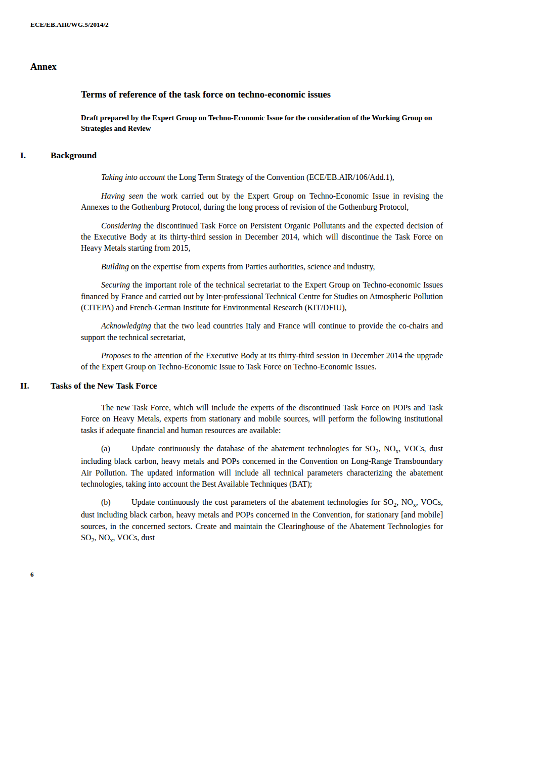ECE/EB.AIR/WG.5/2014/2
Annex
Terms of reference of the task force on techno-economic issues
Draft prepared by the Expert Group on Techno-Economic Issue for the consideration of the Working Group on Strategies and Review
I. Background
Taking into account the Long Term Strategy of the Convention (ECE/EB.AIR/106/Add.1),
Having seen the work carried out by the Expert Group on Techno-Economic Issue in revising the Annexes to the Gothenburg Protocol, during the long process of revision of the Gothenburg Protocol,
Considering the discontinued Task Force on Persistent Organic Pollutants and the expected decision of the Executive Body at its thirty-third session in December 2014, which will discontinue the Task Force on Heavy Metals starting from 2015,
Building on the expertise from experts from Parties authorities, science and industry,
Securing the important role of the technical secretariat to the Expert Group on Techno-economic Issues financed by France and carried out by Inter-professional Technical Centre for Studies on Atmospheric Pollution (CITEPA) and French-German Institute for Environmental Research (KIT/DFIU),
Acknowledging that the two lead countries Italy and France will continue to provide the co-chairs and support the technical secretariat,
Proposes to the attention of the Executive Body at its thirty-third session in December 2014 the upgrade of the Expert Group on Techno-Economic Issue to Task Force on Techno-Economic Issues.
II. Tasks of the New Task Force
The new Task Force, which will include the experts of the discontinued Task Force on POPs and Task Force on Heavy Metals, experts from stationary and mobile sources, will perform the following institutional tasks if adequate financial and human resources are available:
(a) Update continuously the database of the abatement technologies for SO2, NOx, VOCs, dust including black carbon, heavy metals and POPs concerned in the Convention on Long-Range Transboundary Air Pollution. The updated information will include all technical parameters characterizing the abatement technologies, taking into account the Best Available Techniques (BAT);
(b) Update continuously the cost parameters of the abatement technologies for SO2, NOx, VOCs, dust including black carbon, heavy metals and POPs concerned in the Convention, for stationary [and mobile] sources, in the concerned sectors. Create and maintain the Clearinghouse of the Abatement Technologies for SO2, NOx, VOCs, dust
6